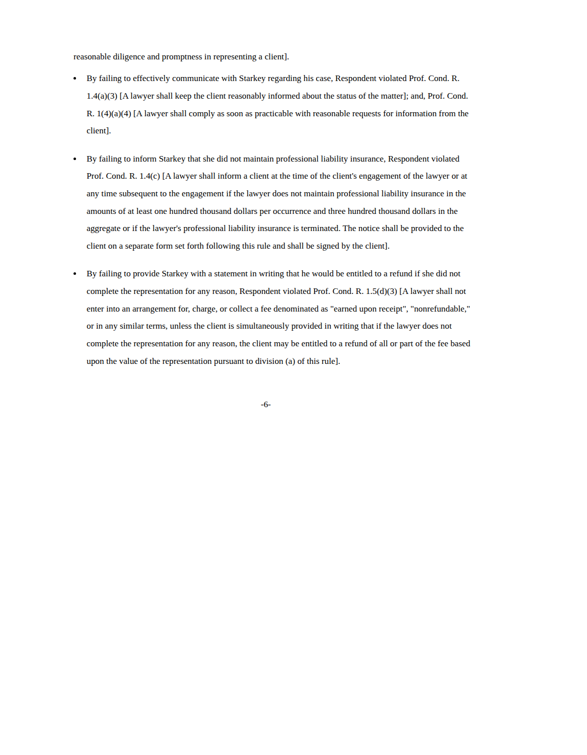reasonable diligence and promptness in representing a client].
By failing to effectively communicate with Starkey regarding his case, Respondent violated Prof. Cond. R. 1.4(a)(3) [A lawyer shall keep the client reasonably informed about the status of the matter]; and, Prof. Cond. R. 1(4)(a)(4) [A lawyer shall comply as soon as practicable with reasonable requests for information from the client].
By failing to inform Starkey that she did not maintain professional liability insurance, Respondent violated Prof. Cond. R. 1.4(c) [A lawyer shall inform a client at the time of the client's engagement of the lawyer or at any time subsequent to the engagement if the lawyer does not maintain professional liability insurance in the amounts of at least one hundred thousand dollars per occurrence and three hundred thousand dollars in the aggregate or if the lawyer's professional liability insurance is terminated. The notice shall be provided to the client on a separate form set forth following this rule and shall be signed by the client].
By failing to provide Starkey with a statement in writing that he would be entitled to a refund if she did not complete the representation for any reason, Respondent violated Prof. Cond. R. 1.5(d)(3) [A lawyer shall not enter into an arrangement for, charge, or collect a fee denominated as "earned upon receipt", "nonrefundable," or in any similar terms, unless the client is simultaneously provided in writing that if the lawyer does not complete the representation for any reason, the client may be entitled to a refund of all or part of the fee based upon the value of the representation pursuant to division (a) of this rule].
-6-